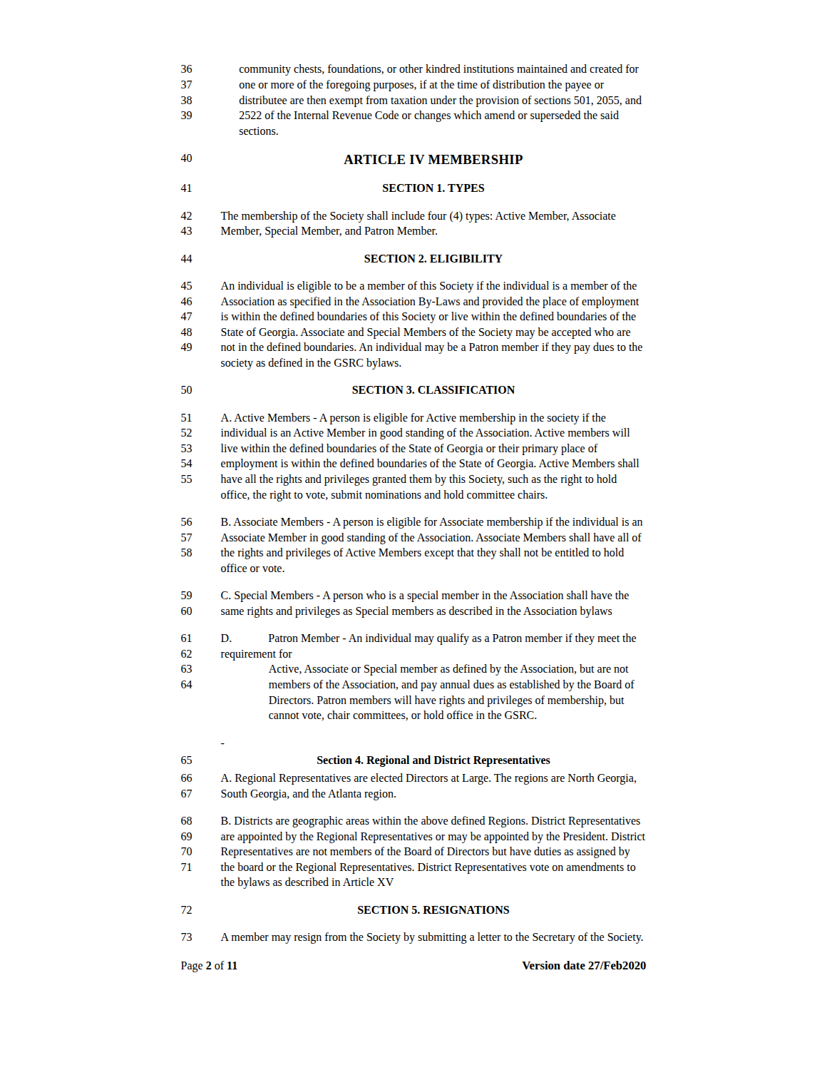36373839
community chests, foundations, or other kindred institutions maintained and created for one or more of the foregoing purposes, if at the time of distribution the payee or distributee are then exempt from taxation under the provision of sections 501, 2055, and 2522 of the Internal Revenue Code or changes which amend or superseded the said sections.
40
ARTICLE IV MEMBERSHIP
41
SECTION 1. TYPES
4243
The membership of the Society shall include four (4) types: Active Member, Associate Member, Special Member, and Patron Member.
44
SECTION 2. ELIGIBILITY
4546474849
An individual is eligible to be a member of this Society if the individual is a member of the Association as specified in the Association By-Laws and provided the place of employment is within the defined boundaries of this Society or live within the defined boundaries of the State of Georgia. Associate and Special Members of the Society may be accepted who are not in the defined boundaries. An individual may be a Patron member if they pay dues to the society as defined in the GSRC bylaws.
50
SECTION 3. CLASSIFICATION
5152535455
A. Active Members - A person is eligible for Active membership in the society if the individual is an Active Member in good standing of the Association. Active members will live within the defined boundaries of the State of Georgia or their primary place of employment is within the defined boundaries of the State of Georgia. Active Members shall have all the rights and privileges granted them by this Society, such as the right to hold office, the right to vote, submit nominations and hold committee chairs.
565758
B. Associate Members - A person is eligible for Associate membership if the individual is an Associate Member in good standing of the Association. Associate Members shall have all of the rights and privileges of Active Members except that they shall not be entitled to hold office or vote.
5960
C. Special Members - A person who is a special member in the Association shall have the same rights and privileges as Special members as described in the Association bylaws
61626364
D. Patron Member - An individual may qualify as a Patron member if they meet the requirement for
Active, Associate or Special member as defined by the Association, but are not members of the Association, and pay annual dues as established by the Board of Directors. Patron members will have rights and privileges of membership, but cannot vote, chair committees, or hold office in the GSRC.
-
65
Section 4. Regional and District Representatives
6667
A. Regional Representatives are elected Directors at Large. The regions are North Georgia, South Georgia, and the Atlanta region.
68697071
B. Districts are geographic areas within the above defined Regions. District Representatives are appointed by the Regional Representatives or may be appointed by the President. District Representatives are not members of the Board of Directors but have duties as assigned by the board or the Regional Representatives. District Representatives vote on amendments to the bylaws as described in Article XV
72
SECTION 5. RESIGNATIONS
73
A member may resign from the Society by submitting a letter to the Secretary of the Society.
Page 2 of 11
Version date 27/Feb2020